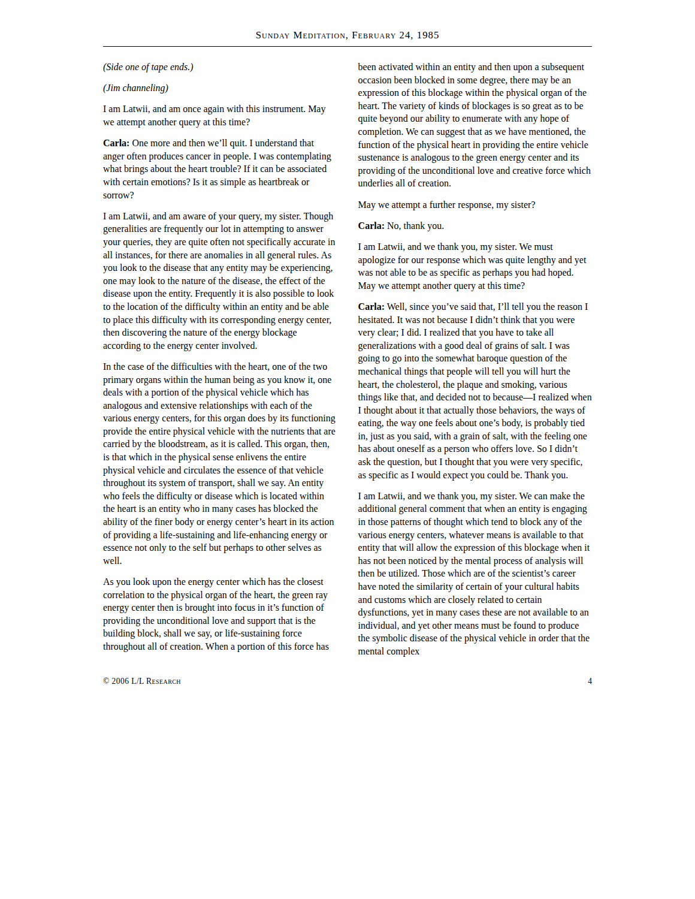Sunday Meditation, February 24, 1985
(Side one of tape ends.)
(Jim channeling)
I am Latwii, and am once again with this instrument. May we attempt another query at this time?
Carla: One more and then we’ll quit. I understand that anger often produces cancer in people. I was contemplating what brings about the heart trouble? If it can be associated with certain emotions? Is it as simple as heartbreak or sorrow?
I am Latwii, and am aware of your query, my sister. Though generalities are frequently our lot in attempting to answer your queries, they are quite often not specifically accurate in all instances, for there are anomalies in all general rules. As you look to the disease that any entity may be experiencing, one may look to the nature of the disease, the effect of the disease upon the entity. Frequently it is also possible to look to the location of the difficulty within an entity and be able to place this difficulty with its corresponding energy center, then discovering the nature of the energy blockage according to the energy center involved.
In the case of the difficulties with the heart, one of the two primary organs within the human being as you know it, one deals with a portion of the physical vehicle which has analogous and extensive relationships with each of the various energy centers, for this organ does by its functioning provide the entire physical vehicle with the nutrients that are carried by the bloodstream, as it is called. This organ, then, is that which in the physical sense enlivens the entire physical vehicle and circulates the essence of that vehicle throughout its system of transport, shall we say. An entity who feels the difficulty or disease which is located within the heart is an entity who in many cases has blocked the ability of the finer body or energy center’s heart in its action of providing a life-sustaining and life-enhancing energy or essence not only to the self but perhaps to other selves as well.
As you look upon the energy center which has the closest correlation to the physical organ of the heart, the green ray energy center then is brought into focus in it’s function of providing the unconditional love and support that is the building block, shall we say, or life-sustaining force throughout all of creation. When a portion of this force has been activated within an entity and then upon a subsequent occasion been blocked in some degree, there may be an expression of this blockage within the physical organ of the heart. The variety of kinds of blockages is so great as to be quite beyond our ability to enumerate with any hope of completion. We can suggest that as we have mentioned, the function of the physical heart in providing the entire vehicle sustenance is analogous to the green energy center and its providing of the unconditional love and creative force which underlies all of creation.
May we attempt a further response, my sister?
Carla: No, thank you.
I am Latwii, and we thank you, my sister. We must apologize for our response which was quite lengthy and yet was not able to be as specific as perhaps you had hoped. May we attempt another query at this time?
Carla: Well, since you’ve said that, I’ll tell you the reason I hesitated. It was not because I didn’t think that you were very clear; I did. I realized that you have to take all generalizations with a good deal of grains of salt. I was going to go into the somewhat baroque question of the mechanical things that people will tell you will hurt the heart, the cholesterol, the plaque and smoking, various things like that, and decided not to because—I realized when I thought about it that actually those behaviors, the ways of eating, the way one feels about one’s body, is probably tied in, just as you said, with a grain of salt, with the feeling one has about oneself as a person who offers love. So I didn’t ask the question, but I thought that you were very specific, as specific as I would expect you could be. Thank you.
I am Latwii, and we thank you, my sister. We can make the additional general comment that when an entity is engaging in those patterns of thought which tend to block any of the various energy centers, whatever means is available to that entity that will allow the expression of this blockage when it has not been noticed by the mental process of analysis will then be utilized. Those which are of the scientist’s career have noted the similarity of certain of your cultural habits and customs which are closely related to certain dysfunctions, yet in many cases these are not available to an individual, and yet other means must be found to produce the symbolic disease of the physical vehicle in order that the mental complex
© 2006 L/L Research 4